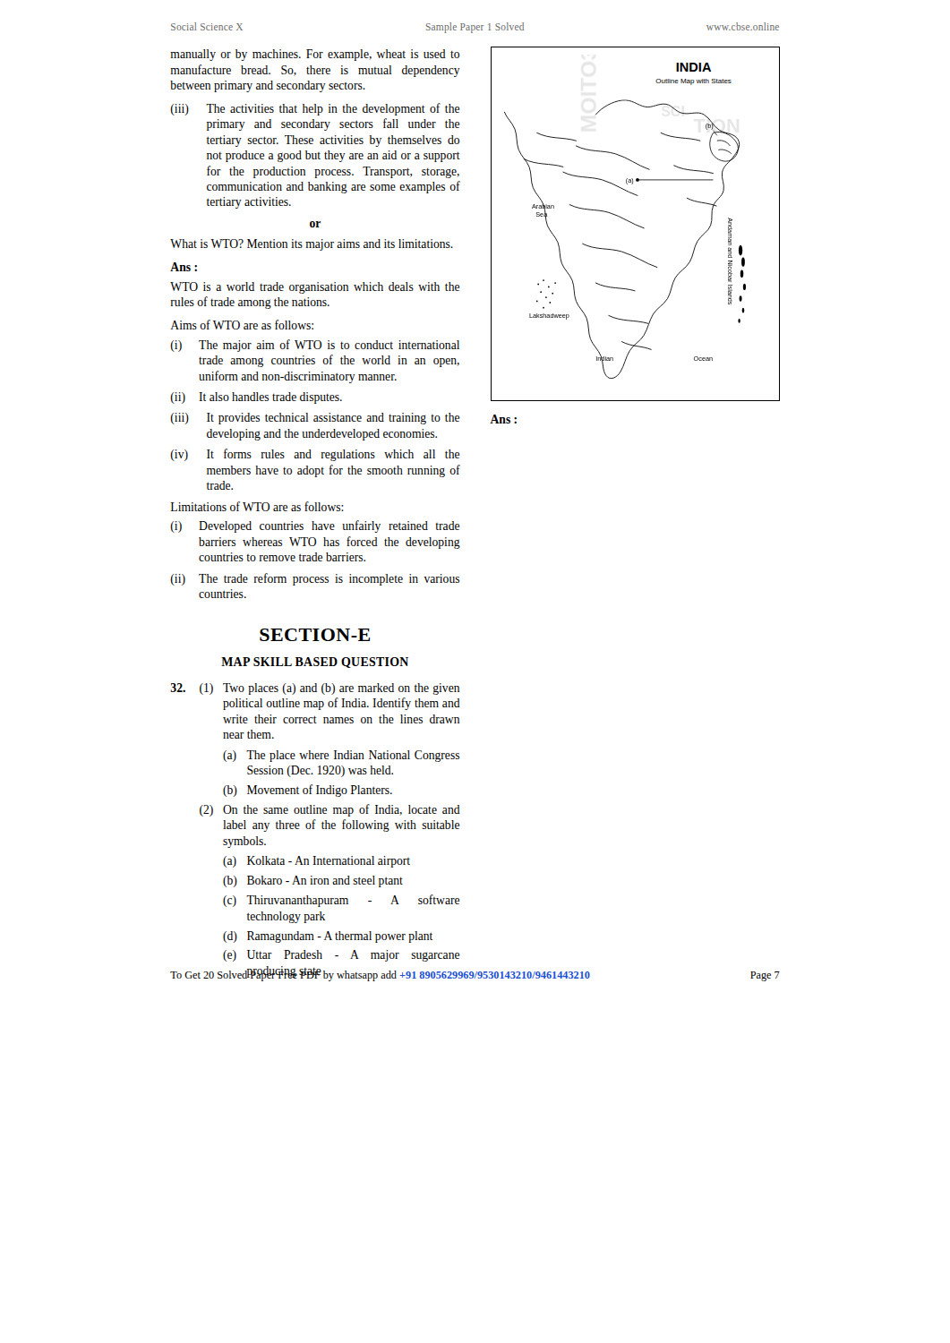Social Science X
Sample Paper 1 Solved
www.cbse.online
manually or by machines. For example, wheat is used to manufacture bread. So, there is mutual dependency between primary and secondary sectors.
(iii)
The activities that help in the development of the primary and secondary sectors fall under the tertiary sector. These activities by themselves do not produce a good but they are an aid or a support for the production process. Transport, storage, communication and banking are some examples of tertiary activities.
or
What is WTO? Mention its major aims and its limitations.
Ans :
WTO is a world trade organisation which deals with the rules of trade among the nations.
Aims of WTO are as follows:
(i)
The major aim of WTO is to conduct international trade among countries of the world in an open, uniform and non-discriminatory manner.
(ii)
It also handles trade disputes.
(iii)
It provides technical assistance and training to the developing and the underdeveloped economies.
(iv)
It forms rules and regulations which all the members have to adopt for the smooth running of trade.
Limitations of WTO are as follows:
(i)
Developed countries have unfairly retained trade barriers whereas WTO has forced the developing countries to remove trade barriers.
(ii)
The trade reform process is incomplete in various countries.
SECTION-E
MAP SKILL BASED QUESTION
32.
(1)
Two places (a) and (b) are marked on the given political outline map of India. Identify them and write their correct names on the lines drawn near them.
(a)
The place where Indian National Congress Session (Dec. 1920) was held.
(b)
Movement of Indigo Planters.
(2)
On the same outline map of India, locate and label any three of the following with suitable symbols.
(a)
Kolkata - An International airport
(b)
Bokaro - An iron and steel ptant
(c)
Thiruvananthapuram - A software technology park
(d)
Ramagundam - A thermal power plant
(e)
Uttar Pradesh - A major sugarcane producing state
INDIA Outline Map with States MOITO3 TION SCI (b) (a) Arabian Sea Lakshadweep Andaman and Nicobar Islands Indian Ocean
Ans :
To Get 20 Solved Paper Free PDF by whatsapp add +91 8905629969/9530143210/9461443210
Page 7